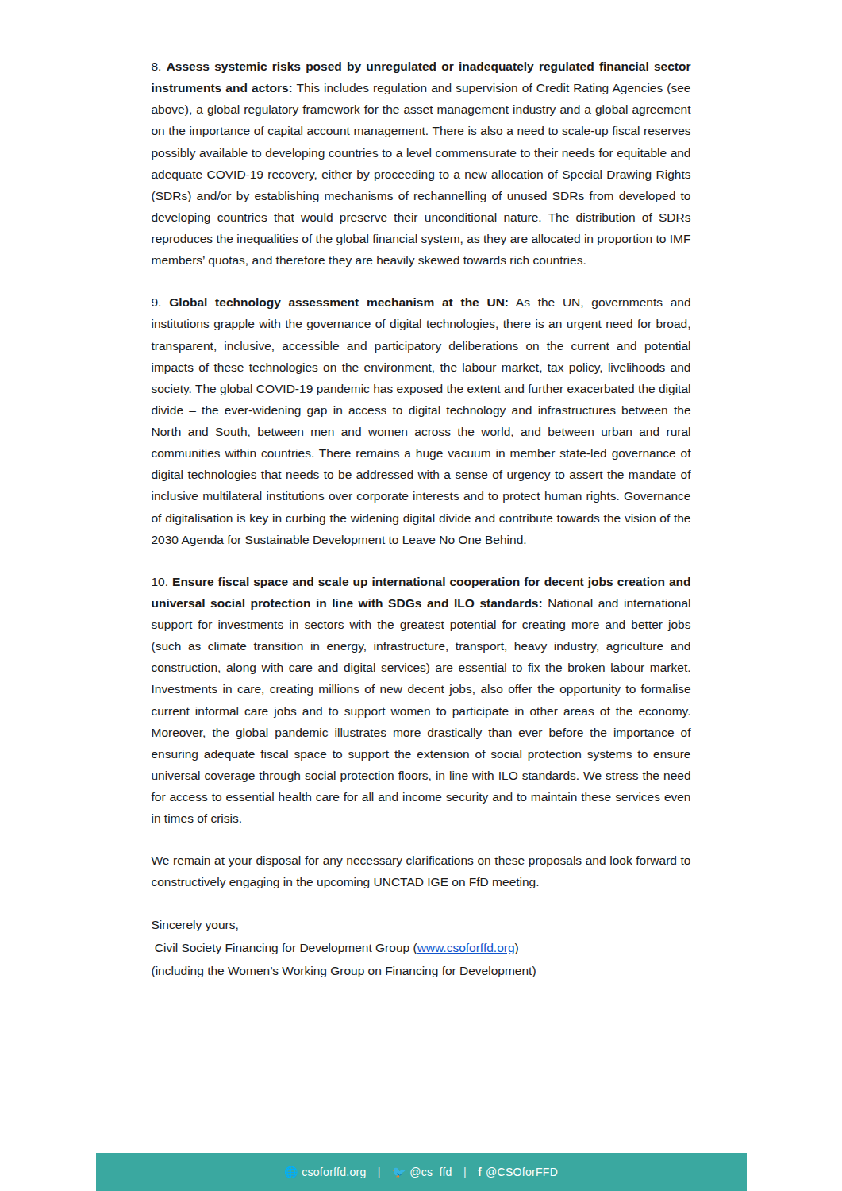8. Assess systemic risks posed by unregulated or inadequately regulated financial sector instruments and actors: This includes regulation and supervision of Credit Rating Agencies (see above), a global regulatory framework for the asset management industry and a global agreement on the importance of capital account management. There is also a need to scale-up fiscal reserves possibly available to developing countries to a level commensurate to their needs for equitable and adequate COVID-19 recovery, either by proceeding to a new allocation of Special Drawing Rights (SDRs) and/or by establishing mechanisms of rechannelling of unused SDRs from developed to developing countries that would preserve their unconditional nature. The distribution of SDRs reproduces the inequalities of the global financial system, as they are allocated in proportion to IMF members’ quotas, and therefore they are heavily skewed towards rich countries.
9. Global technology assessment mechanism at the UN: As the UN, governments and institutions grapple with the governance of digital technologies, there is an urgent need for broad, transparent, inclusive, accessible and participatory deliberations on the current and potential impacts of these technologies on the environment, the labour market, tax policy, livelihoods and society. The global COVID-19 pandemic has exposed the extent and further exacerbated the digital divide – the ever-widening gap in access to digital technology and infrastructures between the North and South, between men and women across the world, and between urban and rural communities within countries. There remains a huge vacuum in member state-led governance of digital technologies that needs to be addressed with a sense of urgency to assert the mandate of inclusive multilateral institutions over corporate interests and to protect human rights. Governance of digitalisation is key in curbing the widening digital divide and contribute towards the vision of the 2030 Agenda for Sustainable Development to Leave No One Behind.
10. Ensure fiscal space and scale up international cooperation for decent jobs creation and universal social protection in line with SDGs and ILO standards: National and international support for investments in sectors with the greatest potential for creating more and better jobs (such as climate transition in energy, infrastructure, transport, heavy industry, agriculture and construction, along with care and digital services) are essential to fix the broken labour market. Investments in care, creating millions of new decent jobs, also offer the opportunity to formalise current informal care jobs and to support women to participate in other areas of the economy. Moreover, the global pandemic illustrates more drastically than ever before the importance of ensuring adequate fiscal space to support the extension of social protection systems to ensure universal coverage through social protection floors, in line with ILO standards. We stress the need for access to essential health care for all and income security and to maintain these services even in times of crisis.
We remain at your disposal for any necessary clarifications on these proposals and look forward to constructively engaging in the upcoming UNCTAD IGE on FfD meeting.
Sincerely yours,
Civil Society Financing for Development Group (www.csoforffd.org)
(including the Women’s Working Group on Financing for Development)
🌐csoforffd.org | 🐦@cs_ffd | f@CSOforFFD